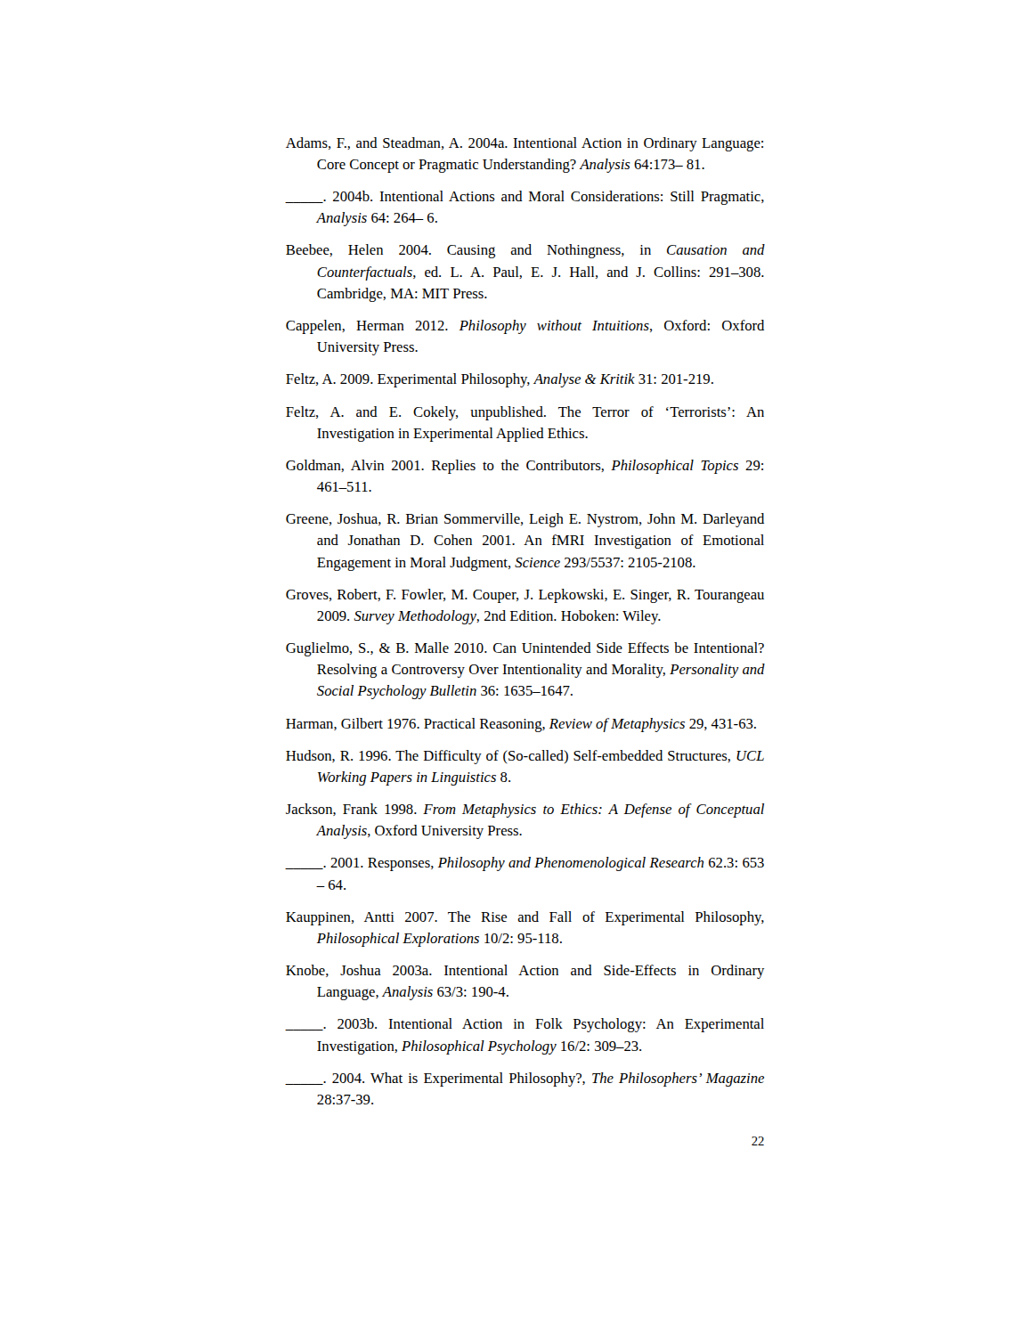Adams, F., and Steadman, A. 2004a. Intentional Action in Ordinary Language: Core Concept or Pragmatic Understanding? Analysis 64:173– 81.
_____. 2004b. Intentional Actions and Moral Considerations: Still Pragmatic, Analysis 64: 264– 6.
Beebee, Helen 2004. Causing and Nothingness, in Causation and Counterfactuals, ed. L. A. Paul, E. J. Hall, and J. Collins: 291–308. Cambridge, MA: MIT Press.
Cappelen, Herman 2012. Philosophy without Intuitions, Oxford: Oxford University Press.
Feltz, A. 2009. Experimental Philosophy, Analyse & Kritik 31: 201-219.
Feltz, A. and E. Cokely, unpublished. The Terror of ‘Terrorists’: An Investigation in Experimental Applied Ethics.
Goldman, Alvin 2001. Replies to the Contributors, Philosophical Topics 29: 461–511.
Greene, Joshua, R. Brian Sommerville, Leigh E. Nystrom, John M. Darleyand and Jonathan D. Cohen 2001. An fMRI Investigation of Emotional Engagement in Moral Judgment, Science 293/5537: 2105-2108.
Groves, Robert, F. Fowler, M. Couper, J. Lepkowski, E. Singer, R. Tourangeau 2009. Survey Methodology, 2nd Edition. Hoboken: Wiley.
Guglielmo, S., & B. Malle 2010. Can Unintended Side Effects be Intentional? Resolving a Controversy Over Intentionality and Morality, Personality and Social Psychology Bulletin 36: 1635–1647.
Harman, Gilbert 1976. Practical Reasoning, Review of Metaphysics 29, 431-63.
Hudson, R. 1996. The Difficulty of (So-called) Self-embedded Structures, UCL Working Papers in Linguistics 8.
Jackson, Frank 1998. From Metaphysics to Ethics: A Defense of Conceptual Analysis, Oxford University Press.
_____. 2001. Responses, Philosophy and Phenomenological Research 62.3: 653 – 64.
Kauppinen, Antti 2007. The Rise and Fall of Experimental Philosophy, Philosophical Explorations 10/2: 95-118.
Knobe, Joshua 2003a. Intentional Action and Side-Effects in Ordinary Language, Analysis 63/3: 190-4.
_____. 2003b. Intentional Action in Folk Psychology: An Experimental Investigation, Philosophical Psychology 16/2: 309–23.
_____. 2004. What is Experimental Philosophy?, The Philosophers’ Magazine 28:37-39.
22